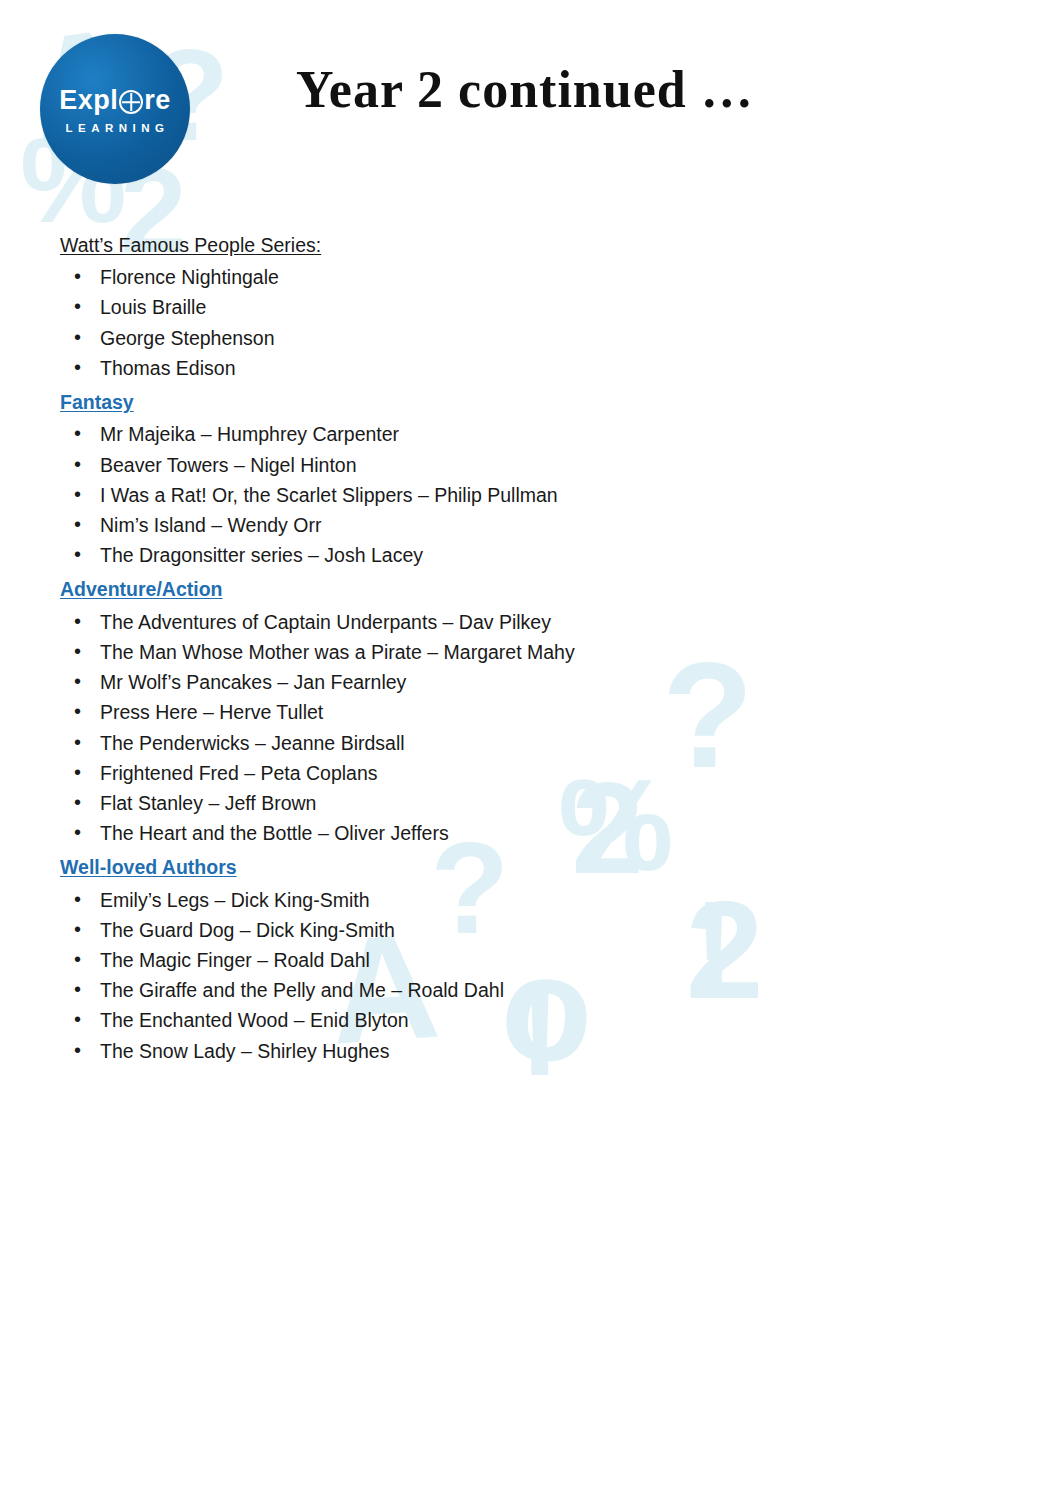A ? % 2 ? % 2 2 ! o A ? !
Expl re
LEARNING
Year 2 continued …
Watt’s Famous People Series:
Florence Nightingale
Louis Braille
George Stephenson
Thomas Edison
Fantasy
Mr Majeika – Humphrey Carpenter
Beaver Towers – Nigel Hinton
I Was a Rat! Or, the Scarlet Slippers – Philip Pullman
Nim’s Island – Wendy Orr
The Dragonsitter series – Josh Lacey
Adventure/Action
The Adventures of Captain Underpants – Dav Pilkey
The Man Whose Mother was a Pirate – Margaret Mahy
Mr Wolf’s Pancakes – Jan Fearnley
Press Here – Herve Tullet
The Penderwicks – Jeanne Birdsall
Frightened Fred – Peta Coplans
Flat Stanley – Jeff Brown
The Heart and the Bottle – Oliver Jeffers
Well-loved Authors
Emily’s Legs – Dick King-Smith
The Guard Dog – Dick King-Smith
The Magic Finger – Roald Dahl
The Giraffe and the Pelly and Me – Roald Dahl
The Enchanted Wood – Enid Blyton
The Snow Lady – Shirley Hughes